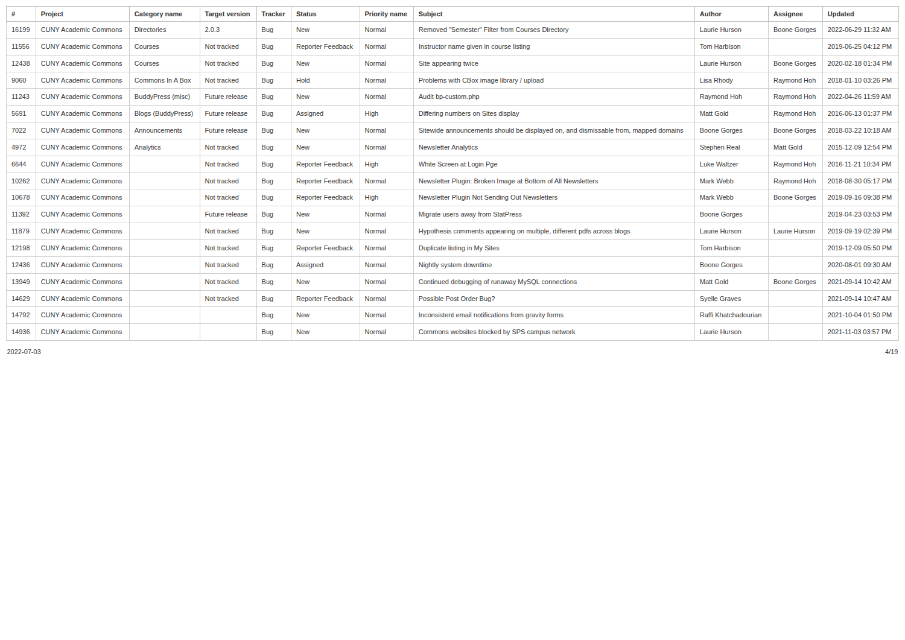| # | Project | Category name | Target version | Tracker | Status | Priority name | Subject | Author | Assignee | Updated |
| --- | --- | --- | --- | --- | --- | --- | --- | --- | --- | --- |
| 16199 | CUNY Academic Commons | Directories | 2.0.3 | Bug | New | Normal | Removed "Semester" Filter from Courses Directory | Laurie Hurson | Boone Gorges | 2022-06-29 11:32 AM |
| 11556 | CUNY Academic Commons | Courses | Not tracked | Bug | Reporter Feedback | Normal | Instructor name given in course listing | Tom Harbison | | 2019-06-25 04:12 PM |
| 12438 | CUNY Academic Commons | Courses | Not tracked | Bug | New | Normal | Site appearing twice | Laurie Hurson | Boone Gorges | 2020-02-18 01:34 PM |
| 9060 | CUNY Academic Commons | Commons In A Box | Not tracked | Bug | Hold | Normal | Problems with CBox image library / upload | Lisa Rhody | Raymond Hoh | 2018-01-10 03:26 PM |
| 11243 | CUNY Academic Commons | BuddyPress (misc) | Future release | Bug | New | Normal | Audit bp-custom.php | Raymond Hoh | Raymond Hoh | 2022-04-26 11:59 AM |
| 5691 | CUNY Academic Commons | Blogs (BuddyPress) | Future release | Bug | Assigned | High | Differing numbers on Sites display | Matt Gold | Raymond Hoh | 2016-06-13 01:37 PM |
| 7022 | CUNY Academic Commons | Announcements | Future release | Bug | New | Normal | Sitewide announcements should be displayed on, and dismissable from, mapped domains | Boone Gorges | Boone Gorges | 2018-03-22 10:18 AM |
| 4972 | CUNY Academic Commons | Analytics | Not tracked | Bug | New | Normal | Newsletter Analytics | Stephen Real | Matt Gold | 2015-12-09 12:54 PM |
| 6644 | CUNY Academic Commons | | Not tracked | Bug | Reporter Feedback | High | White Screen at Login Pge | Luke Waltzer | Raymond Hoh | 2016-11-21 10:34 PM |
| 10262 | CUNY Academic Commons | | Not tracked | Bug | Reporter Feedback | Normal | Newsletter Plugin: Broken Image at Bottom of All Newsletters | Mark Webb | Raymond Hoh | 2018-08-30 05:17 PM |
| 10678 | CUNY Academic Commons | | Not tracked | Bug | Reporter Feedback | High | Newsletter Plugin Not Sending Out Newsletters | Mark Webb | Boone Gorges | 2019-09-16 09:38 PM |
| 11392 | CUNY Academic Commons | | Future release | Bug | New | Normal | Migrate users away from StatPress | Boone Gorges | | 2019-04-23 03:53 PM |
| 11879 | CUNY Academic Commons | | Not tracked | Bug | New | Normal | Hypothesis comments appearing on multiple, different pdfs across blogs | Laurie Hurson | Laurie Hurson | 2019-09-19 02:39 PM |
| 12198 | CUNY Academic Commons | | Not tracked | Bug | Reporter Feedback | Normal | Duplicate listing in My Sites | Tom Harbison | | 2019-12-09 05:50 PM |
| 12436 | CUNY Academic Commons | | Not tracked | Bug | Assigned | Normal | Nightly system downtime | Boone Gorges | | 2020-08-01 09:30 AM |
| 13949 | CUNY Academic Commons | | Not tracked | Bug | New | Normal | Continued debugging of runaway MySQL connections | Matt Gold | Boone Gorges | 2021-09-14 10:42 AM |
| 14629 | CUNY Academic Commons | | Not tracked | Bug | Reporter Feedback | Normal | Possible Post Order Bug? | Syelle Graves | | 2021-09-14 10:47 AM |
| 14792 | CUNY Academic Commons | | | Bug | New | Normal | Inconsistent email notifications from gravity forms | Raffi Khatchadourian | | 2021-10-04 01:50 PM |
| 14936 | CUNY Academic Commons | | | Bug | New | Normal | Commons websites blocked by SPS campus network | Laurie Hurson | | 2021-11-03 03:57 PM |
| 2022-07-03 | 4/19 |